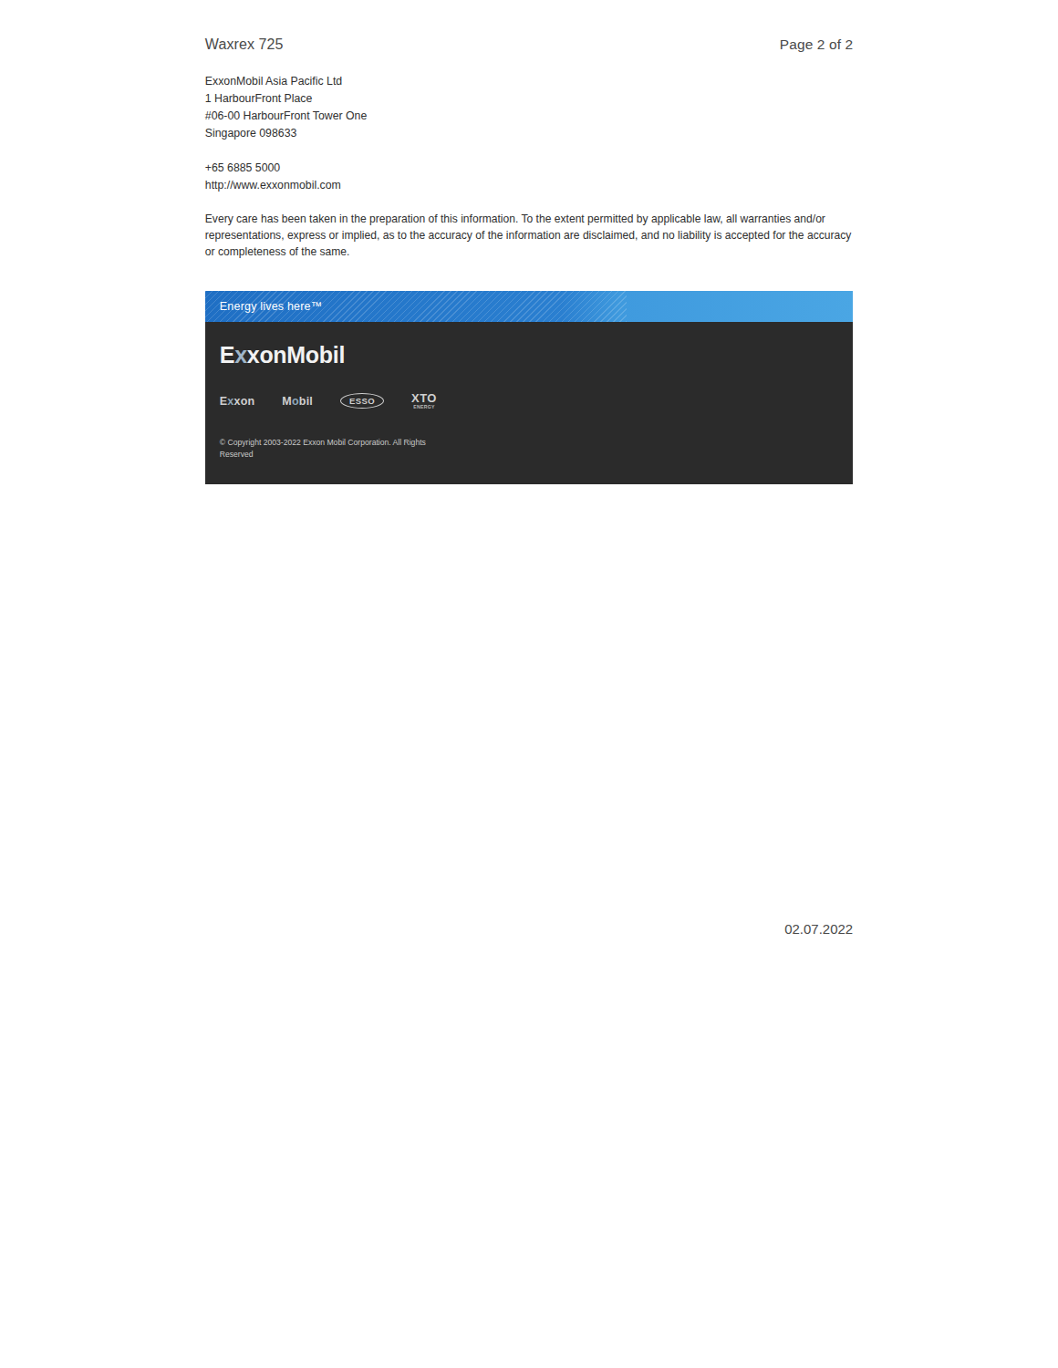Waxrex 725 Page 2 of 2
ExxonMobil Asia Pacific Ltd
1 HarbourFront Place
#06-00 HarbourFront Tower One
Singapore 098633
+65 6885 5000
http://www.exxonmobil.com
Every care has been taken in the preparation of this information. To the extent permitted by applicable law, all warranties and/or representations, express or implied, as to the accuracy of the information are disclaimed, and no liability is accepted for the accuracy or completeness of the same.
Energy lives here™
ExxonMobil
Exxon Mobil ESSO XTO ENERGY
© Copyright 2003-2022 Exxon Mobil Corporation. All Rights Reserved
02.07.2022